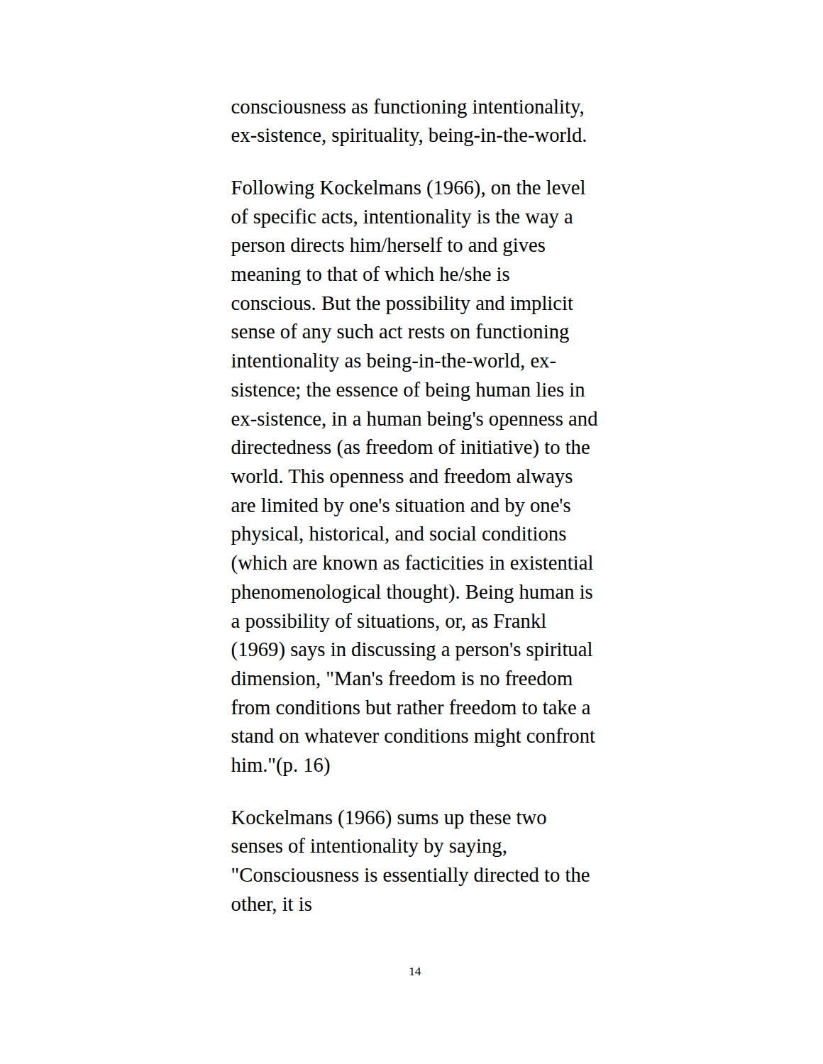consciousness as functioning intentionality, ex-sistence, spirituality, being-in-the-world.
Following Kockelmans (1966), on the level of specific acts, intentionality is the way a person directs him/herself to and gives meaning to that of which he/she is conscious. But the possibility and implicit sense of any such act rests on functioning intentionality as being-in-the-world, ex-sistence; the essence of being human lies in ex-sistence, in a human being's openness and directedness (as freedom of initiative) to the world. This openness and freedom always are limited by one's situation and by one's physical, historical, and social conditions (which are known as facticities in existential phenomenological thought). Being human is a possibility of situations, or, as Frankl (1969) says in discussing a person's spiritual dimension, "Man's freedom is no freedom from conditions but rather freedom to take a stand on whatever conditions might confront him."(p. 16)
Kockelmans (1966) sums up these two senses of intentionality by saying, "Consciousness is essentially directed to the other, it is
14